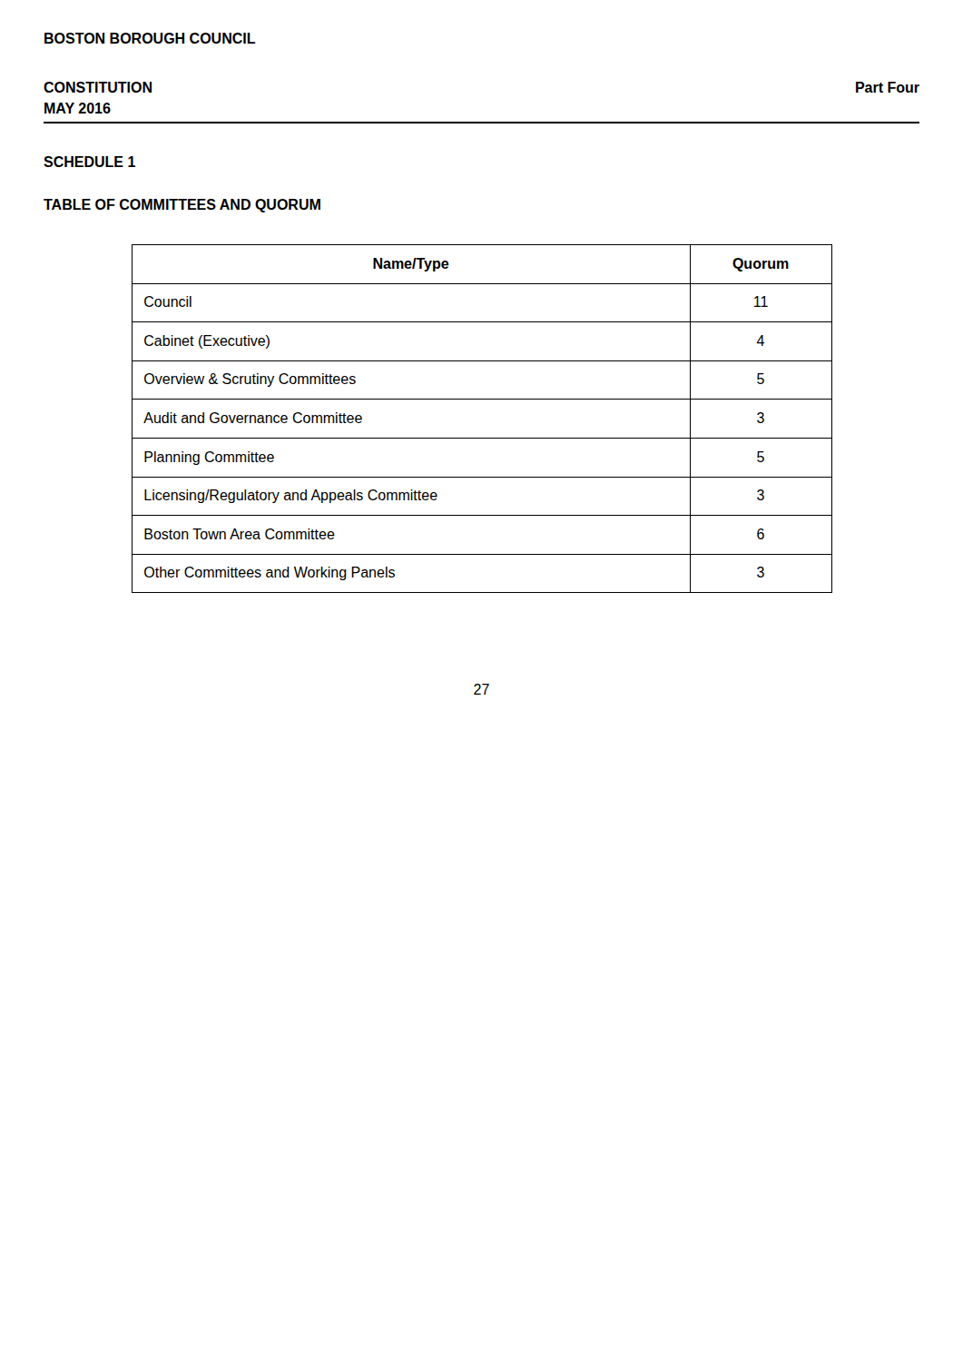BOSTON BOROUGH COUNCIL
CONSTITUTION
MAY 2016 Part Four
SCHEDULE 1
TABLE OF COMMITTEES AND QUORUM
| Name/Type | Quorum |
| --- | --- |
| Council | 11 |
| Cabinet (Executive) | 4 |
| Overview & Scrutiny Committees | 5 |
| Audit and Governance Committee | 3 |
| Planning Committee | 5 |
| Licensing/Regulatory and Appeals Committee | 3 |
| Boston Town Area Committee | 6 |
| Other Committees and Working Panels | 3 |
27